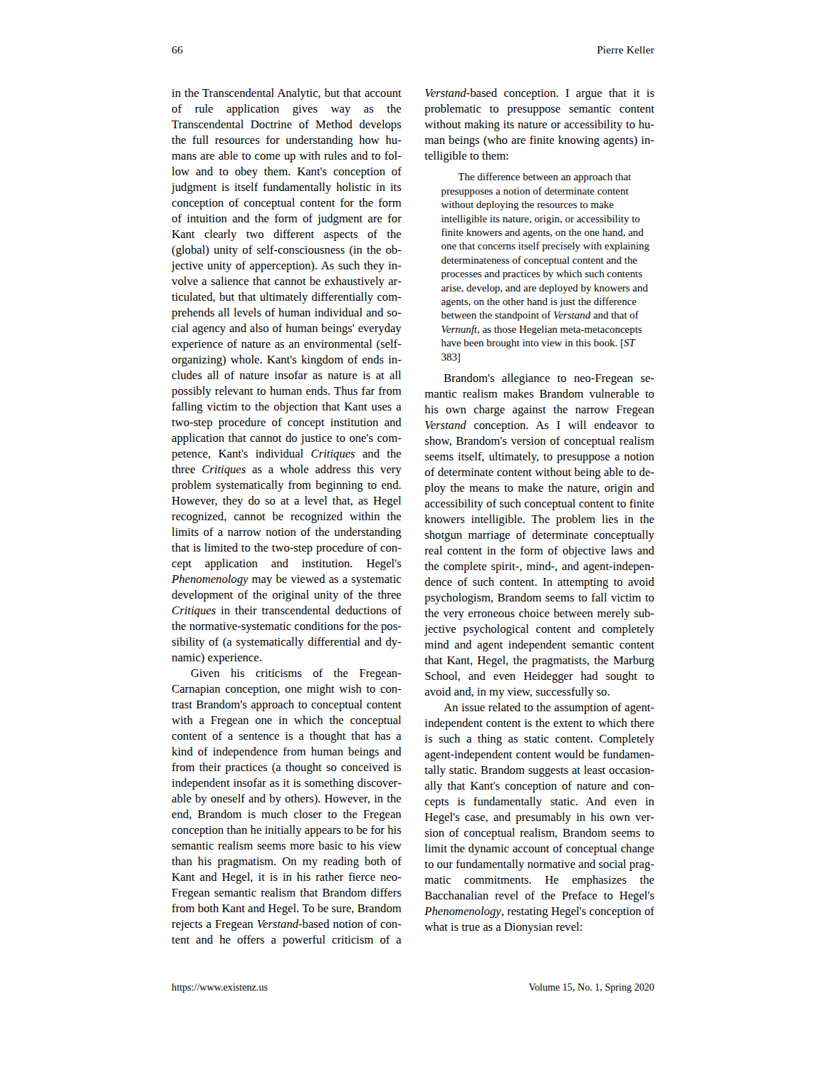66 Pierre Keller
in the Transcendental Analytic, but that account of rule application gives way as the Transcendental Doctrine of Method develops the full resources for understanding how humans are able to come up with rules and to follow and to obey them. Kant's conception of judgment is itself fundamentally holistic in its conception of conceptual content for the form of intuition and the form of judgment are for Kant clearly two different aspects of the (global) unity of self-consciousness (in the objective unity of apperception). As such they involve a salience that cannot be exhaustively articulated, but that ultimately differentially comprehends all levels of human individual and social agency and also of human beings' everyday experience of nature as an environmental (self-organizing) whole. Kant's kingdom of ends includes all of nature insofar as nature is at all possibly relevant to human ends. Thus far from falling victim to the objection that Kant uses a two-step procedure of concept institution and application that cannot do justice to one's competence, Kant's individual Critiques and the three Critiques as a whole address this very problem systematically from beginning to end. However, they do so at a level that, as Hegel recognized, cannot be recognized within the limits of a narrow notion of the understanding that is limited to the two-step procedure of concept application and institution. Hegel's Phenomenology may be viewed as a systematic development of the original unity of the three Critiques in their transcendental deductions of the normative-systematic conditions for the possibility of (a systematically differential and dynamic) experience.
Given his criticisms of the Fregean-Carnapian conception, one might wish to contrast Brandom's approach to conceptual content with a Fregean one in which the conceptual content of a sentence is a thought that has a kind of independence from human beings and from their practices (a thought so conceived is independent insofar as it is something discoverable by oneself and by others). However, in the end, Brandom is much closer to the Fregean conception than he initially appears to be for his semantic realism seems more basic to his view than his pragmatism. On my reading both of Kant and Hegel, it is in his rather fierce neo-Fregean semantic realism that Brandom differs from both Kant and Hegel. To be sure, Brandom rejects a Fregean Verstand-based notion of content and he offers a powerful criticism of a Verstand-based conception. I argue that it is problematic to presuppose semantic content without making its nature or accessibility to human beings (who are finite knowing agents) intelligible to them:
The difference between an approach that presupposes a notion of determinate content without deploying the resources to make intelligible its nature, origin, or accessibility to finite knowers and agents, on the one hand, and one that concerns itself precisely with explaining determinateness of conceptual content and the processes and practices by which such contents arise, develop, and are deployed by knowers and agents, on the other hand is just the difference between the standpoint of Verstand and that of Vernunft, as those Hegelian meta-metaconcepts have been brought into view in this book. [ST 383]
Brandom's allegiance to neo-Fregean semantic realism makes Brandom vulnerable to his own charge against the narrow Fregean Verstand conception. As I will endeavor to show, Brandom's version of conceptual realism seems itself, ultimately, to presuppose a notion of determinate content without being able to deploy the means to make the nature, origin and accessibility of such conceptual content to finite knowers intelligible. The problem lies in the shotgun marriage of determinate conceptually real content in the form of objective laws and the complete spirit-, mind-, and agent-independence of such content. In attempting to avoid psychologism, Brandom seems to fall victim to the very erroneous choice between merely subjective psychological content and completely mind and agent independent semantic content that Kant, Hegel, the pragmatists, the Marburg School, and even Heidegger had sought to avoid and, in my view, successfully so.
An issue related to the assumption of agent-independent content is the extent to which there is such a thing as static content. Completely agent-independent content would be fundamentally static. Brandom suggests at least occasionally that Kant's conception of nature and concepts is fundamentally static. And even in Hegel's case, and presumably in his own version of conceptual realism, Brandom seems to limit the dynamic account of conceptual change to our fundamentally normative and social pragmatic commitments. He emphasizes the Bacchanalian revel of the Preface to Hegel's Phenomenology, restating Hegel's conception of what is true as a Dionysian revel:
https://www.existenz.us Volume 15, No. 1, Spring 2020